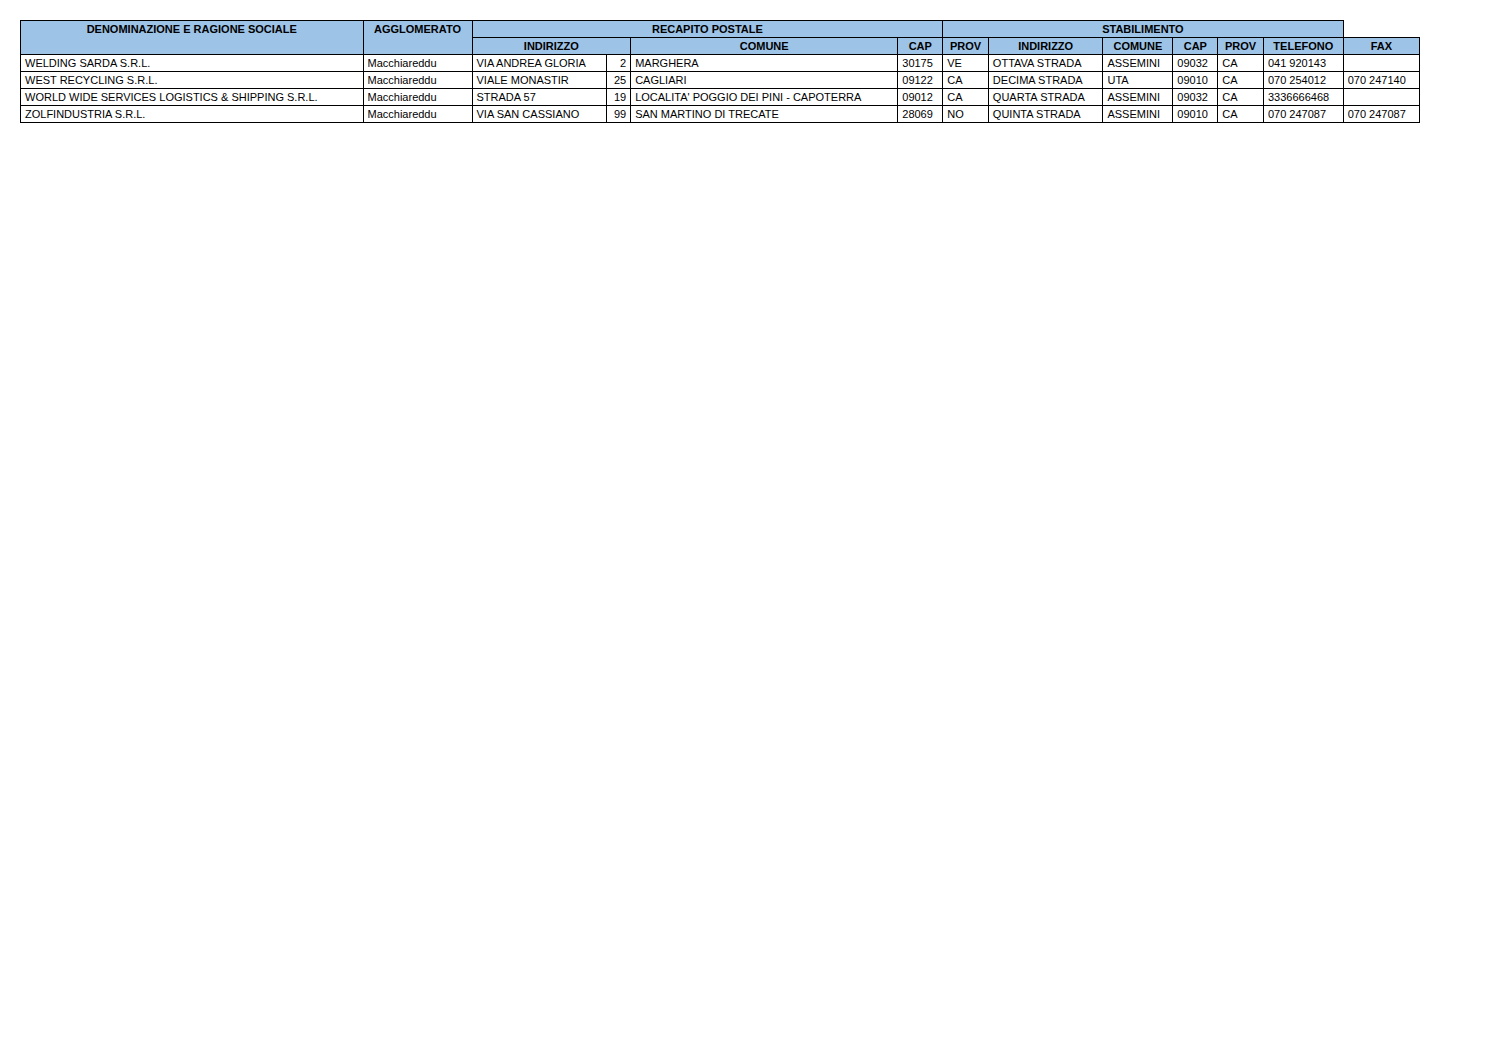| DENOMINAZIONE E RAGIONE SOCIALE | AGGLOMERATO | RECAPITO POSTALE | STABILIMENTO |
| --- | --- | --- | --- |
| INDIRIZZO | COMUNE | CAP | PROV | INDIRIZZO | COMUNE | CAP | PROV | TELEFONO | FAX |
| WELDING SARDA S.R.L. | Macchiareddu | VIA ANDREA GLORIA | 2 | MARGHERA | 30175 | VE | OTTAVA STRADA | ASSEMINI | 09032 | CA | 041 920143 | |
| WEST RECYCLING S.R.L. | Macchiareddu | VIALE MONASTIR | 25 | CAGLIARI | 09122 | CA | DECIMA STRADA | UTA | 09010 | CA | 070 254012 | 070 247140 |
| WORLD WIDE SERVICES LOGISTICS & SHIPPING S.R.L. | Macchiareddu | STRADA 57 | 19 | LOCALITA' POGGIO DEI PINI - CAPOTERRA | 09012 | CA | QUARTA STRADA | ASSEMINI | 09032 | CA | 3336666468 | |
| ZOLFINDUSTRIA S.R.L. | Macchiareddu | VIA SAN CASSIANO | 99 | SAN MARTINO DI TRECATE | 28069 | NO | QUINTA STRADA | ASSEMINI | 09010 | CA | 070 247087 | 070 247087 |